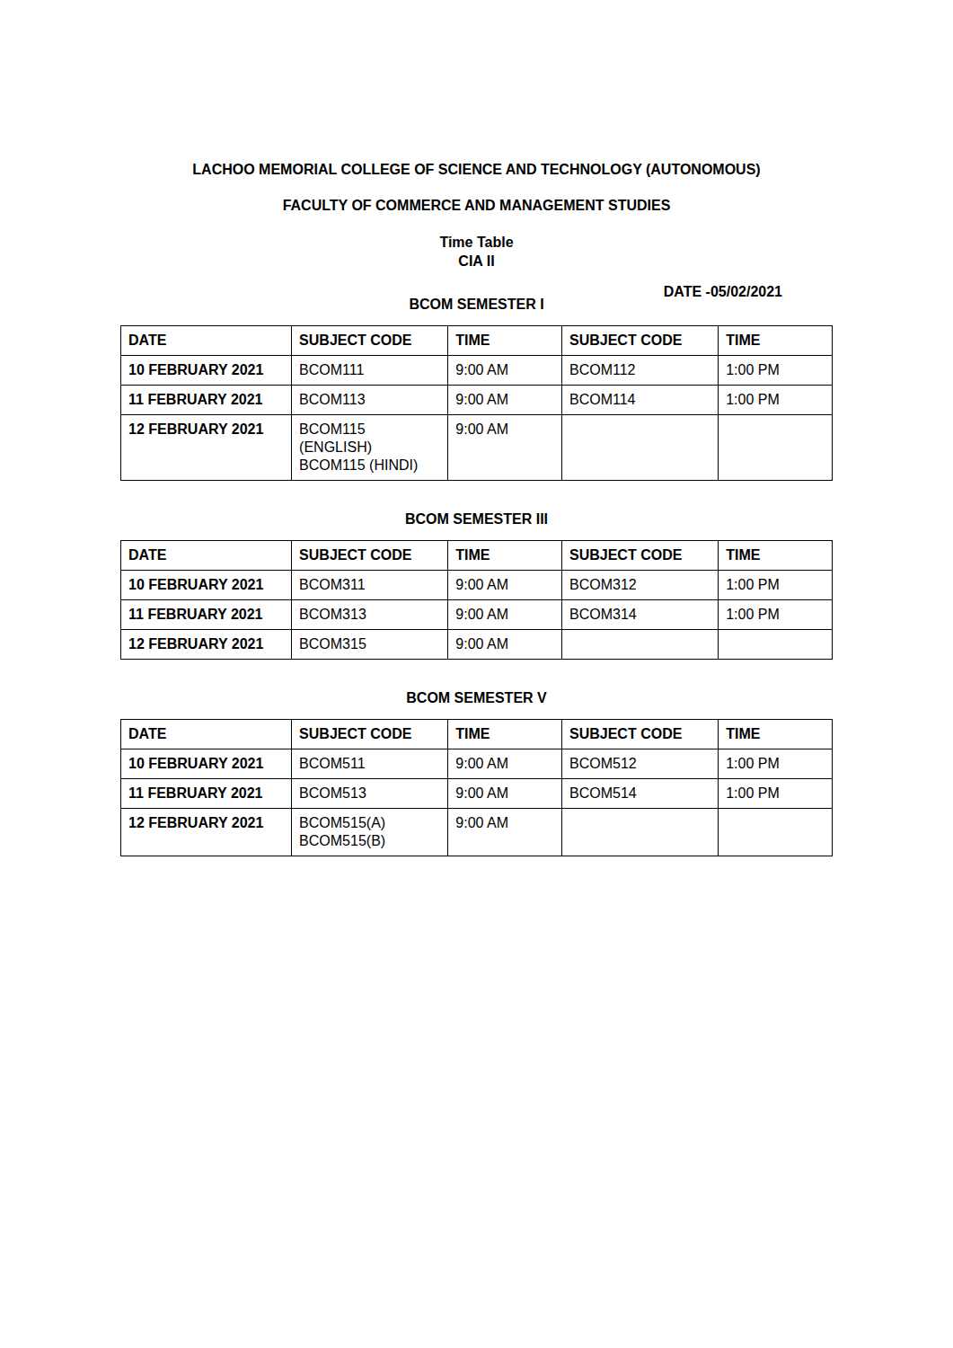LACHOO MEMORIAL COLLEGE OF SCIENCE AND TECHNOLOGY (AUTONOMOUS)
FACULTY OF COMMERCE AND MANAGEMENT STUDIES
Time Table
CIA II
DATE -05/02/2021
BCOM SEMESTER I
| DATE | SUBJECT CODE | TIME | SUBJECT CODE | TIME |
| --- | --- | --- | --- | --- |
| 10 FEBRUARY 2021 | BCOM111 | 9:00 AM | BCOM112 | 1:00 PM |
| 11 FEBRUARY 2021 | BCOM113 | 9:00 AM | BCOM114 | 1:00 PM |
| 12 FEBRUARY 2021 | BCOM115 (ENGLISH) BCOM115 (HINDI) | 9:00 AM | | |
BCOM SEMESTER III
| DATE | SUBJECT CODE | TIME | SUBJECT CODE | TIME |
| --- | --- | --- | --- | --- |
| 10 FEBRUARY 2021 | BCOM311 | 9:00 AM | BCOM312 | 1:00 PM |
| 11 FEBRUARY 2021 | BCOM313 | 9:00 AM | BCOM314 | 1:00 PM |
| 12 FEBRUARY 2021 | BCOM315 | 9:00 AM | | |
BCOM SEMESTER V
| DATE | SUBJECT CODE | TIME | SUBJECT CODE | TIME |
| --- | --- | --- | --- | --- |
| 10 FEBRUARY 2021 | BCOM511 | 9:00 AM | BCOM512 | 1:00 PM |
| 11 FEBRUARY 2021 | BCOM513 | 9:00 AM | BCOM514 | 1:00 PM |
| 12 FEBRUARY 2021 | BCOM515(A) BCOM515(B) | 9:00 AM | | |